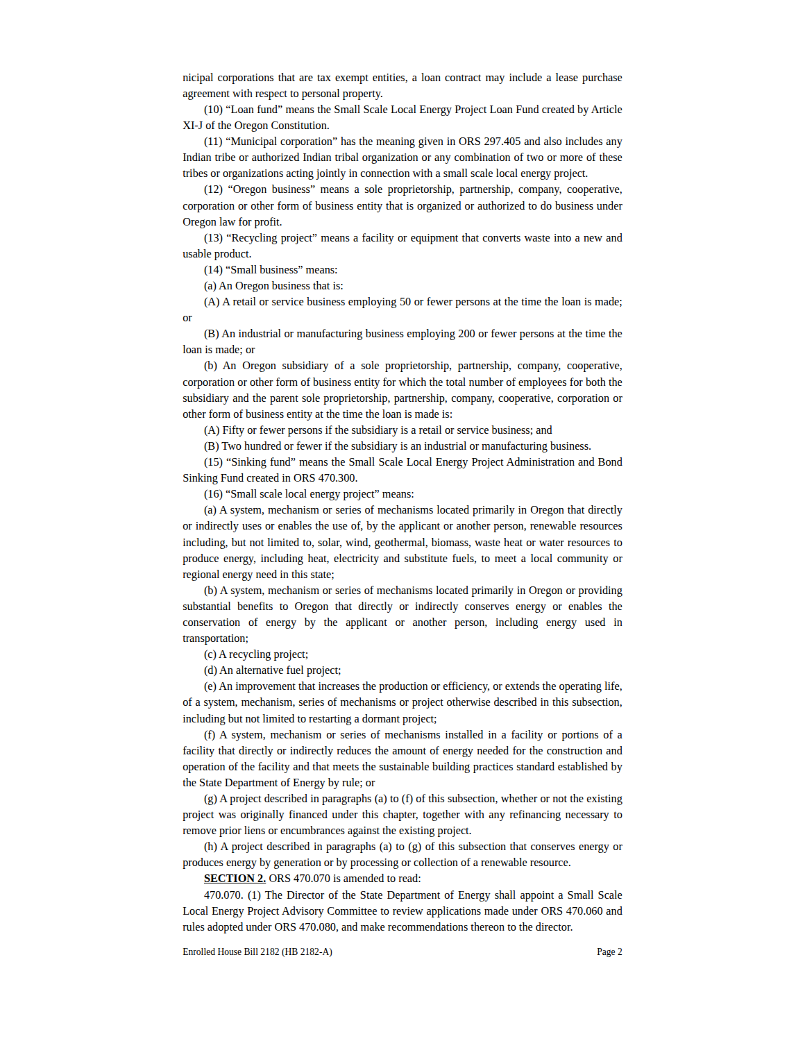nicipal corporations that are tax exempt entities, a loan contract may include a lease purchase agreement with respect to personal property.
(10) “Loan fund” means the Small Scale Local Energy Project Loan Fund created by Article XI-J of the Oregon Constitution.
(11) “Municipal corporation” has the meaning given in ORS 297.405 and also includes any Indian tribe or authorized Indian tribal organization or any combination of two or more of these tribes or organizations acting jointly in connection with a small scale local energy project.
(12) “Oregon business” means a sole proprietorship, partnership, company, cooperative, corporation or other form of business entity that is organized or authorized to do business under Oregon law for profit.
(13) “Recycling project” means a facility or equipment that converts waste into a new and usable product.
(14) “Small business” means:
(a) An Oregon business that is:
(A) A retail or service business employing 50 or fewer persons at the time the loan is made; or
(B) An industrial or manufacturing business employing 200 or fewer persons at the time the loan is made; or
(b) An Oregon subsidiary of a sole proprietorship, partnership, company, cooperative, corporation or other form of business entity for which the total number of employees for both the subsidiary and the parent sole proprietorship, partnership, company, cooperative, corporation or other form of business entity at the time the loan is made is:
(A) Fifty or fewer persons if the subsidiary is a retail or service business; and
(B) Two hundred or fewer if the subsidiary is an industrial or manufacturing business.
(15) “Sinking fund” means the Small Scale Local Energy Project Administration and Bond Sinking Fund created in ORS 470.300.
(16) “Small scale local energy project” means:
(a) A system, mechanism or series of mechanisms located primarily in Oregon that directly or indirectly uses or enables the use of, by the applicant or another person, renewable resources including, but not limited to, solar, wind, geothermal, biomass, waste heat or water resources to produce energy, including heat, electricity and substitute fuels, to meet a local community or regional energy need in this state;
(b) A system, mechanism or series of mechanisms located primarily in Oregon or providing substantial benefits to Oregon that directly or indirectly conserves energy or enables the conservation of energy by the applicant or another person, including energy used in transportation;
(c) A recycling project;
(d) An alternative fuel project;
(e) An improvement that increases the production or efficiency, or extends the operating life, of a system, mechanism, series of mechanisms or project otherwise described in this subsection, including but not limited to restarting a dormant project;
(f) A system, mechanism or series of mechanisms installed in a facility or portions of a facility that directly or indirectly reduces the amount of energy needed for the construction and operation of the facility and that meets the sustainable building practices standard established by the State Department of Energy by rule; or
(g) A project described in paragraphs (a) to (f) of this subsection, whether or not the existing project was originally financed under this chapter, together with any refinancing necessary to remove prior liens or encumbrances against the existing project.
(h) A project described in paragraphs (a) to (g) of this subsection that conserves energy or produces energy by generation or by processing or collection of a renewable resource.
SECTION 2. ORS 470.070 is amended to read:
470.070. (1) The Director of the State Department of Energy shall appoint a Small Scale Local Energy Project Advisory Committee to review applications made under ORS 470.060 and rules adopted under ORS 470.080, and make recommendations thereon to the director.
Enrolled House Bill 2182 (HB 2182-A)
Page 2